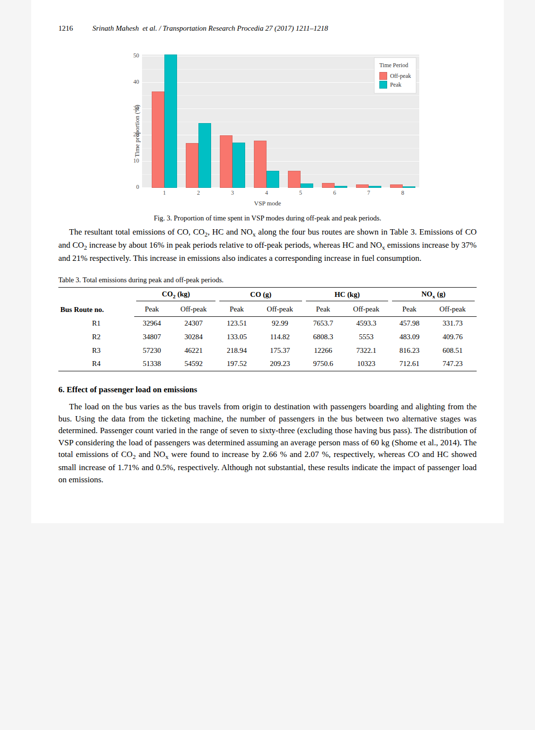1216 Srinath Mahesh et al. / Transportation Research Procedia 27 (2017) 1211–1218
0
10
20
30
40
50
1
2
3
4
5
6
7
8
Time proportion (%)
VSP mode
Time Period
Off-peak
Peak
Fig. 3. Proportion of time spent in VSP modes during off-peak and peak periods.
The resultant total emissions of CO, CO2, HC and NOx along the four bus routes are shown in Table 3. Emissions of CO and CO2 increase by about 16% in peak periods relative to off-peak periods, whereas HC and NOx emissions increase by 37% and 21% respectively. This increase in emissions also indicates a corresponding increase in fuel consumption.
Table 3. Total emissions during peak and off-peak periods.
| Bus Route no. | CO 2 (kg) | CO (g) | HC (kg) | NO x (g) |
| --- | --- | --- | --- | --- |
| Peak | Off-peak | Peak | Off-peak | Peak | Off-peak | Peak | Off-peak |
| R1 | 32964 | 24307 | 123.51 | 92.99 | 7653.7 | 4593.3 | 457.98 | 331.73 |
| R2 | 34807 | 30284 | 133.05 | 114.82 | 6808.3 | 5553 | 483.09 | 409.76 |
| R3 | 57230 | 46221 | 218.94 | 175.37 | 12266 | 7322.1 | 816.23 | 608.51 |
| R4 | 51338 | 54592 | 197.52 | 209.23 | 9750.6 | 10323 | 712.61 | 747.23 |
6. Effect of passenger load on emissions
The load on the bus varies as the bus travels from origin to destination with passengers boarding and alighting from the bus. Using the data from the ticketing machine, the number of passengers in the bus between two alternative stages was determined. Passenger count varied in the range of seven to sixty-three (excluding those having bus pass). The distribution of VSP considering the load of passengers was determined assuming an average person mass of 60 kg (Shome et al., 2014). The total emissions of CO2 and NOx were found to increase by 2.66 % and 2.07 %, respectively, whereas CO and HC showed small increase of 1.71% and 0.5%, respectively. Although not substantial, these results indicate the impact of passenger load on emissions.